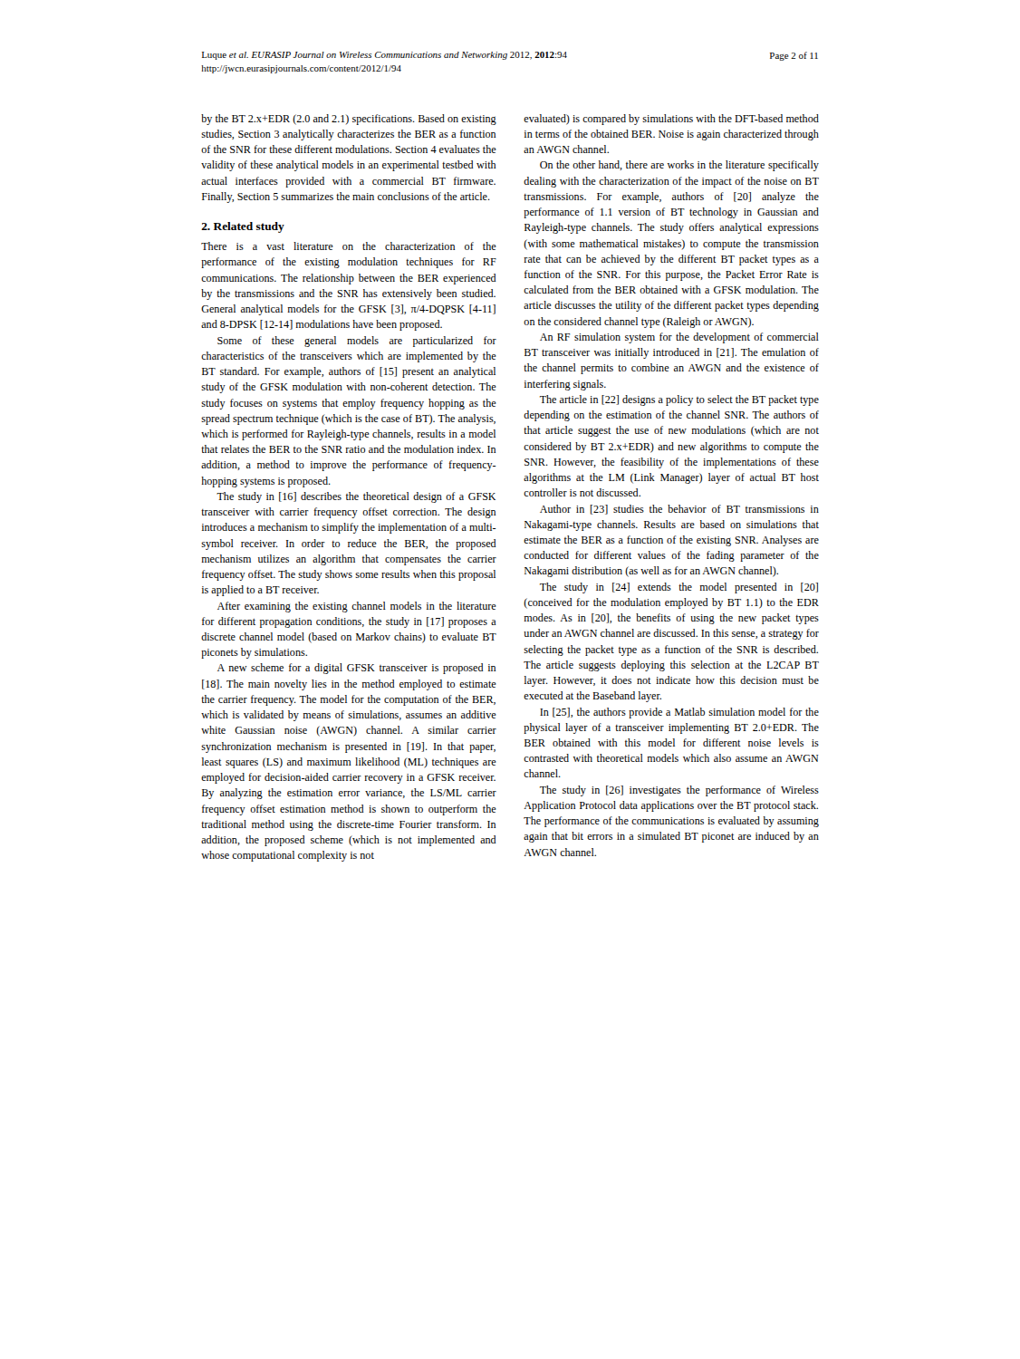Luque et al. EURASIP Journal on Wireless Communications and Networking 2012, 2012:94
http://jwcn.eurasipjournals.com/content/2012/1/94
Page 2 of 11
by the BT 2.x+EDR (2.0 and 2.1) specifications. Based on existing studies, Section 3 analytically characterizes the BER as a function of the SNR for these different modulations. Section 4 evaluates the validity of these analytical models in an experimental testbed with actual interfaces provided with a commercial BT firmware. Finally, Section 5 summarizes the main conclusions of the article.
2. Related study
There is a vast literature on the characterization of the performance of the existing modulation techniques for RF communications. The relationship between the BER experienced by the transmissions and the SNR has extensively been studied. General analytical models for the GFSK [3], π/4-DQPSK [4-11] and 8-DPSK [12-14] modulations have been proposed.
Some of these general models are particularized for characteristics of the transceivers which are implemented by the BT standard. For example, authors of [15] present an analytical study of the GFSK modulation with non-coherent detection. The study focuses on systems that employ frequency hopping as the spread spectrum technique (which is the case of BT). The analysis, which is performed for Rayleigh-type channels, results in a model that relates the BER to the SNR ratio and the modulation index. In addition, a method to improve the performance of frequency-hopping systems is proposed.
The study in [16] describes the theoretical design of a GFSK transceiver with carrier frequency offset correction. The design introduces a mechanism to simplify the implementation of a multi-symbol receiver. In order to reduce the BER, the proposed mechanism utilizes an algorithm that compensates the carrier frequency offset. The study shows some results when this proposal is applied to a BT receiver.
After examining the existing channel models in the literature for different propagation conditions, the study in [17] proposes a discrete channel model (based on Markov chains) to evaluate BT piconets by simulations.
A new scheme for a digital GFSK transceiver is proposed in [18]. The main novelty lies in the method employed to estimate the carrier frequency. The model for the computation of the BER, which is validated by means of simulations, assumes an additive white Gaussian noise (AWGN) channel. A similar carrier synchronization mechanism is presented in [19]. In that paper, least squares (LS) and maximum likelihood (ML) techniques are employed for decision-aided carrier recovery in a GFSK receiver. By analyzing the estimation error variance, the LS/ML carrier frequency offset estimation method is shown to outperform the traditional method using the discrete-time Fourier transform. In addition, the proposed scheme (which is not implemented and whose computational complexity is not
evaluated) is compared by simulations with the DFT-based method in terms of the obtained BER. Noise is again characterized through an AWGN channel.
On the other hand, there are works in the literature specifically dealing with the characterization of the impact of the noise on BT transmissions. For example, authors of [20] analyze the performance of 1.1 version of BT technology in Gaussian and Rayleigh-type channels. The study offers analytical expressions (with some mathematical mistakes) to compute the transmission rate that can be achieved by the different BT packet types as a function of the SNR. For this purpose, the Packet Error Rate is calculated from the BER obtained with a GFSK modulation. The article discusses the utility of the different packet types depending on the considered channel type (Raleigh or AWGN).
An RF simulation system for the development of commercial BT transceiver was initially introduced in [21]. The emulation of the channel permits to combine an AWGN and the existence of interfering signals.
The article in [22] designs a policy to select the BT packet type depending on the estimation of the channel SNR. The authors of that article suggest the use of new modulations (which are not considered by BT 2.x+EDR) and new algorithms to compute the SNR. However, the feasibility of the implementations of these algorithms at the LM (Link Manager) layer of actual BT host controller is not discussed.
Author in [23] studies the behavior of BT transmissions in Nakagami-type channels. Results are based on simulations that estimate the BER as a function of the existing SNR. Analyses are conducted for different values of the fading parameter of the Nakagami distribution (as well as for an AWGN channel).
The study in [24] extends the model presented in [20] (conceived for the modulation employed by BT 1.1) to the EDR modes. As in [20], the benefits of using the new packet types under an AWGN channel are discussed. In this sense, a strategy for selecting the packet type as a function of the SNR is described. The article suggests deploying this selection at the L2CAP BT layer. However, it does not indicate how this decision must be executed at the Baseband layer.
In [25], the authors provide a Matlab simulation model for the physical layer of a transceiver implementing BT 2.0+EDR. The BER obtained with this model for different noise levels is contrasted with theoretical models which also assume an AWGN channel.
The study in [26] investigates the performance of Wireless Application Protocol data applications over the BT protocol stack. The performance of the communications is evaluated by assuming again that bit errors in a simulated BT piconet are induced by an AWGN channel.